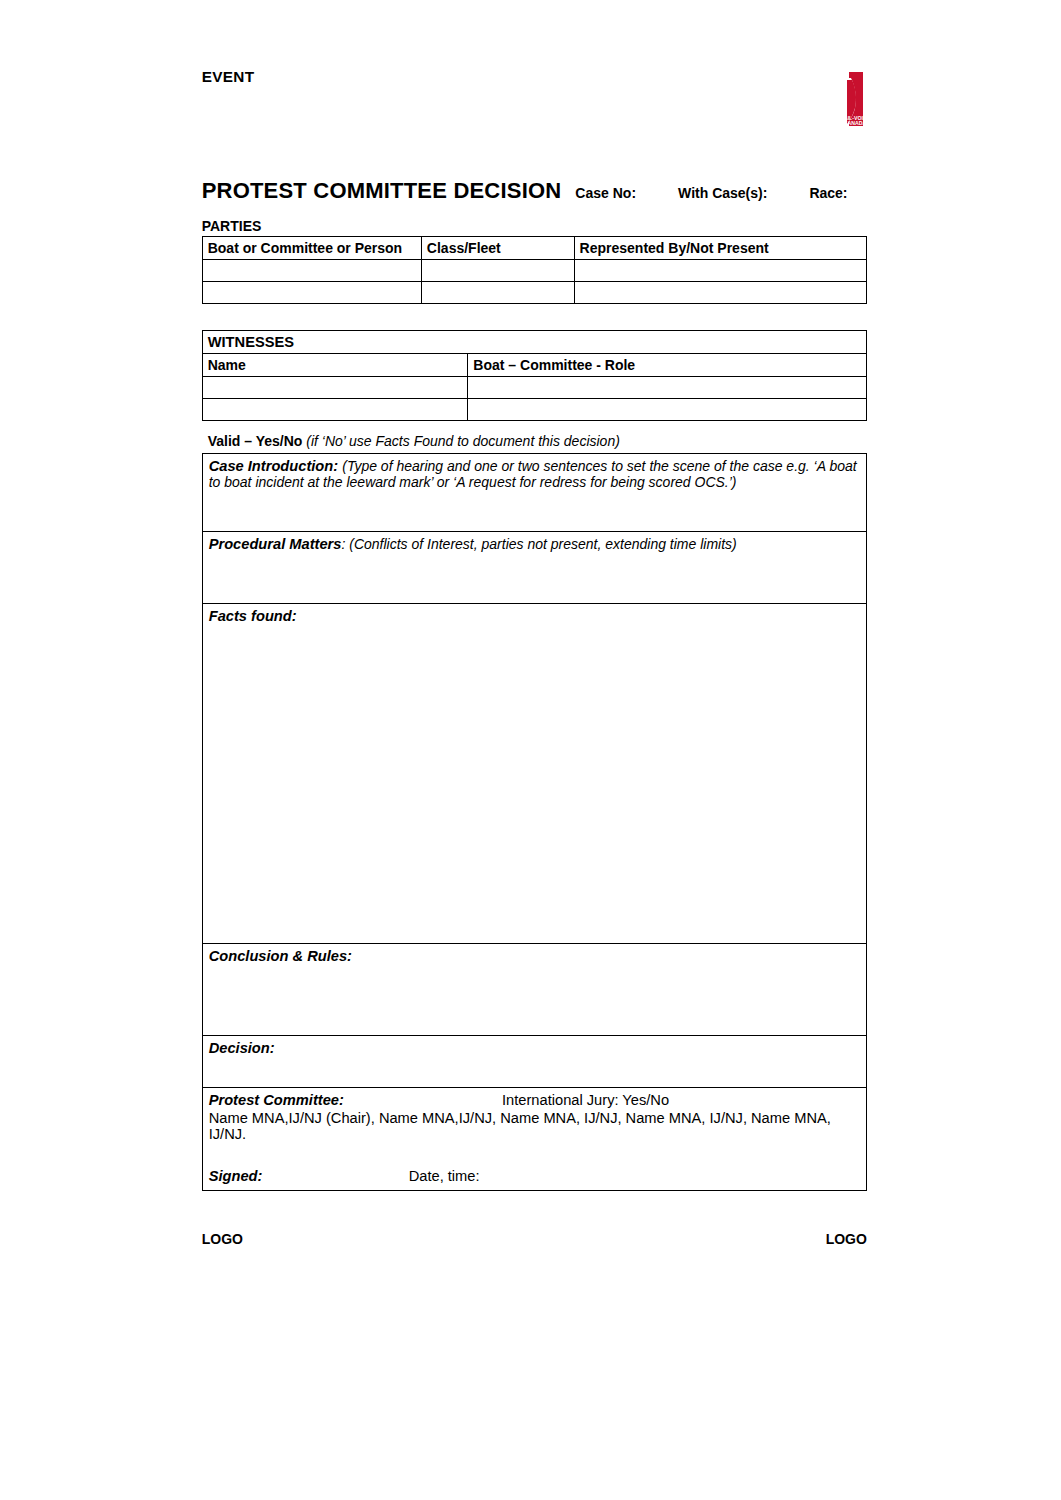EVENT
SAIL-VOILE CANADA
PROTEST COMMITTEE DECISION
Case No: With Case(s): Race:
PARTIES
| Boat or Committee or Person | Class/Fleet | Represented By/Not Present |
| --- | --- | --- |
| WITNESSES |
| Name | Boat – Committee - Role |
Valid – Yes/No (if ‘No’ use Facts Found to document this decision)
| Case Introduction: (Type of hearing and one or two sentences to set the scene of the case e.g. ‘A boat to boat incident at the leeward mark’ or ‘A request for redress for being scored OCS.’) |
| Procedural Matters : (Conflicts of Interest, parties not present, extending time limits) |
| Facts found: |
| Conclusion & Rules: |
| Decision: |
| Protest Committee: International Jury: Yes/No Name MNA,IJ/NJ (Chair), Name MNA,IJ/NJ, Name MNA, IJ/NJ, Name MNA, IJ/NJ, Name MNA, IJ/NJ. Signed: Date, time: |
LOGO
LOGO